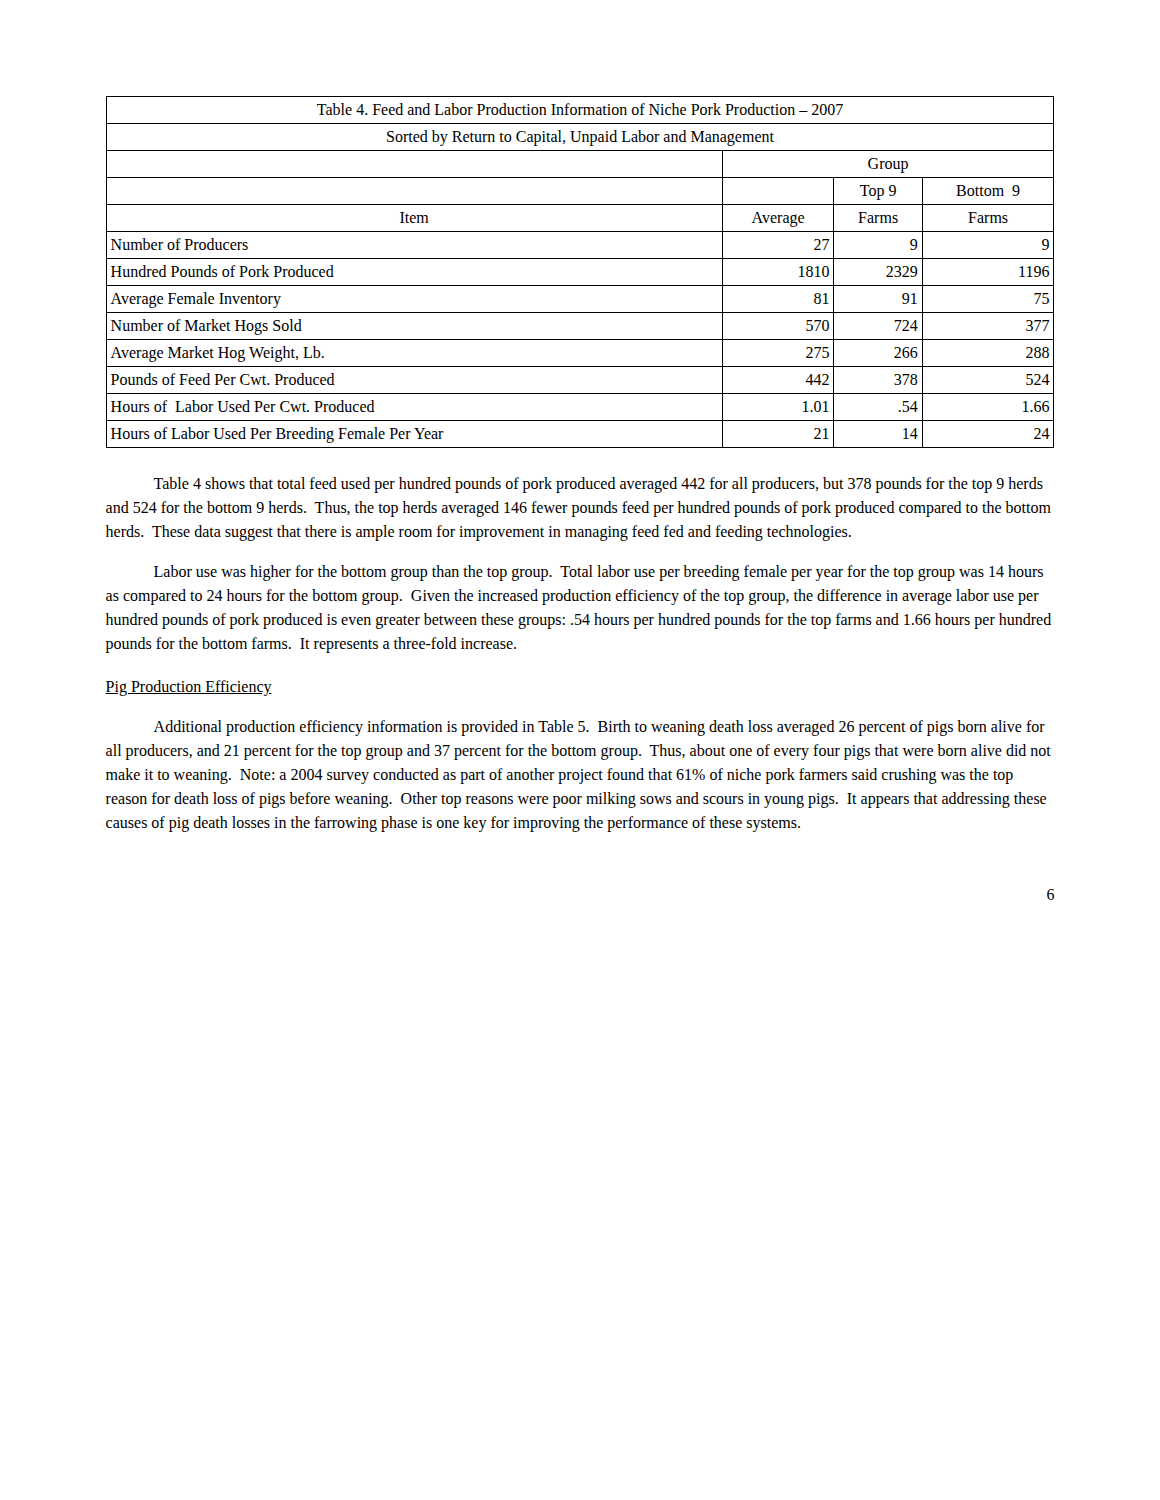Table 4. Feed and Labor Production Information of Niche Pork Production – 2007
| Sorted by Return to Capital, Unpaid Labor and Management |
| | Group |
| | | Top 9 | Bottom 9 |
| Item | Average | Farms | Farms |
| Number of Producers | 27 | 9 | 9 |
| Hundred Pounds of Pork Produced | 1810 | 2329 | 1196 |
| Average Female Inventory | 81 | 91 | 75 |
| Number of Market Hogs Sold | 570 | 724 | 377 |
| Average Market Hog Weight, Lb. | 275 | 266 | 288 |
| Pounds of Feed Per Cwt. Produced | 442 | 378 | 524 |
| Hours of Labor Used Per Cwt. Produced | 1.01 | .54 | 1.66 |
| Hours of Labor Used Per Breeding Female Per Year | 21 | 14 | 24 |
Table 4 shows that total feed used per hundred pounds of pork produced averaged 442 for all producers, but 378 pounds for the top 9 herds and 524 for the bottom 9 herds. Thus, the top herds averaged 146 fewer pounds feed per hundred pounds of pork produced compared to the bottom herds. These data suggest that there is ample room for improvement in managing feed fed and feeding technologies.
Labor use was higher for the bottom group than the top group. Total labor use per breeding female per year for the top group was 14 hours as compared to 24 hours for the bottom group. Given the increased production efficiency of the top group, the difference in average labor use per hundred pounds of pork produced is even greater between these groups: .54 hours per hundred pounds for the top farms and 1.66 hours per hundred pounds for the bottom farms. It represents a three-fold increase.
Pig Production Efficiency
Additional production efficiency information is provided in Table 5. Birth to weaning death loss averaged 26 percent of pigs born alive for all producers, and 21 percent for the top group and 37 percent for the bottom group. Thus, about one of every four pigs that were born alive did not make it to weaning. Note: a 2004 survey conducted as part of another project found that 61% of niche pork farmers said crushing was the top reason for death loss of pigs before weaning. Other top reasons were poor milking sows and scours in young pigs. It appears that addressing these causes of pig death losses in the farrowing phase is one key for improving the performance of these systems.
6